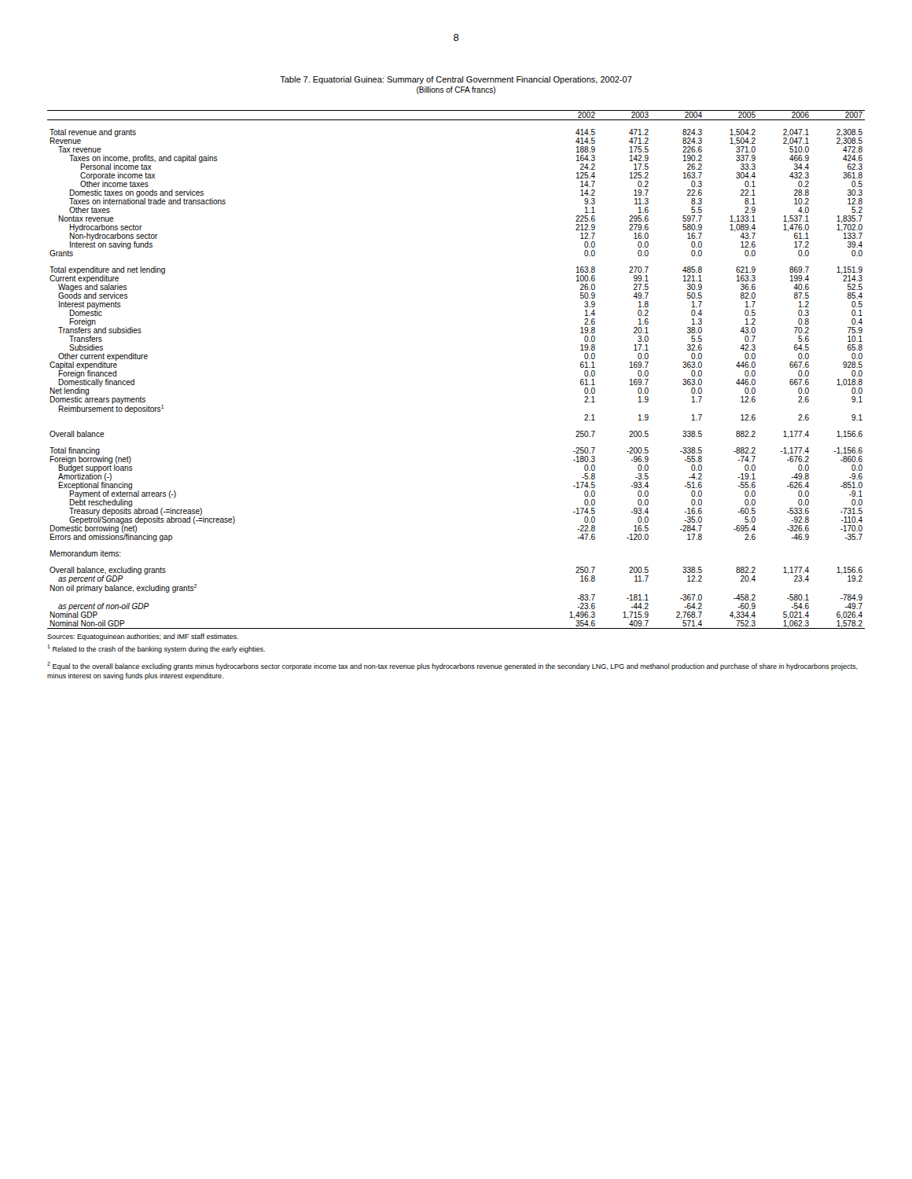8
Table 7. Equatorial Guinea: Summary of Central Government Financial Operations, 2002-07
(Billions of CFA francs)
| | 2002 | 2003 | 2004 | 2005 | 2006 | 2007 |
| --- | --- | --- | --- | --- | --- | --- |
| Total revenue and grants | 414.5 | 471.2 | 824.3 | 1,504.2 | 2,047.1 | 2,308.5 |
| Revenue | 414.5 | 471.2 | 824.3 | 1,504.2 | 2,047.1 | 2,308.5 |
| Tax revenue | 188.9 | 175.5 | 226.6 | 371.0 | 510.0 | 472.8 |
| Taxes on income, profits, and capital gains | 164.3 | 142.9 | 190.2 | 337.9 | 466.9 | 424.6 |
| Personal income tax | 24.2 | 17.5 | 26.2 | 33.3 | 34.4 | 62.3 |
| Corporate income tax | 125.4 | 125.2 | 163.7 | 304.4 | 432.3 | 361.8 |
| Other income taxes | 14.7 | 0.2 | 0.3 | 0.1 | 0.2 | 0.5 |
| Domestic taxes on goods and services | 14.2 | 19.7 | 22.6 | 22.1 | 28.8 | 30.3 |
| Taxes on international trade and transactions | 9.3 | 11.3 | 8.3 | 8.1 | 10.2 | 12.8 |
| Other taxes | 1.1 | 1.6 | 5.5 | 2.9 | 4.0 | 5.2 |
| Nontax revenue | 225.6 | 295.6 | 597.7 | 1,133.1 | 1,537.1 | 1,835.7 |
| Hydrocarbons sector | 212.9 | 279.6 | 580.9 | 1,089.4 | 1,476.0 | 1,702.0 |
| Non-hydrocarbons sector | 12.7 | 16.0 | 16.7 | 43.7 | 61.1 | 133.7 |
| Interest on saving funds | 0.0 | 0.0 | 0.0 | 12.6 | 17.2 | 39.4 |
| Grants | 0.0 | 0.0 | 0.0 | 0.0 | 0.0 | 0.0 |
| Total expenditure and net lending | 163.8 | 270.7 | 485.8 | 621.9 | 869.7 | 1,151.9 |
| Current expenditure | 100.6 | 99.1 | 121.1 | 163.3 | 199.4 | 214.3 |
| Wages and salaries | 26.0 | 27.5 | 30.9 | 36.6 | 40.6 | 52.5 |
| Goods and services | 50.9 | 49.7 | 50.5 | 82.0 | 87.5 | 85.4 |
| Interest payments | 3.9 | 1.8 | 1.7 | 1.7 | 1.2 | 0.5 |
| Domestic | 1.4 | 0.2 | 0.4 | 0.5 | 0.3 | 0.1 |
| Foreign | 2.6 | 1.6 | 1.3 | 1.2 | 0.8 | 0.4 |
| Transfers and subsidies | 19.8 | 20.1 | 38.0 | 43.0 | 70.2 | 75.9 |
| Transfers | 0.0 | 3.0 | 5.5 | 0.7 | 5.6 | 10.1 |
| Subsidies | 19.8 | 17.1 | 32.6 | 42.3 | 64.5 | 65.8 |
| Other current expenditure | 0.0 | 0.0 | 0.0 | 0.0 | 0.0 | 0.0 |
| Capital expenditure | 61.1 | 169.7 | 363.0 | 446.0 | 667.6 | 928.5 |
| Foreign financed | 0.0 | 0.0 | 0.0 | 0.0 | 0.0 | 0.0 |
| Domestically financed | 61.1 | 169.7 | 363.0 | 446.0 | 667.6 | 1,018.8 |
| Net lending | 0.0 | 0.0 | 0.0 | 0.0 | 0.0 | 0.0 |
| Domestic arrears payments | 2.1 | 1.9 | 1.7 | 12.6 | 2.6 | 9.1 |
| Reimbursement to depositors 1 | | | | | | |
| | 2.1 | 1.9 | 1.7 | 12.6 | 2.6 | 9.1 |
| Overall balance | 250.7 | 200.5 | 338.5 | 882.2 | 1,177.4 | 1,156.6 |
| Total financing | -250.7 | -200.5 | -338.5 | -882.2 | -1,177.4 | -1,156.6 |
| Foreign borrowing (net) | -180.3 | -96.9 | -55.8 | -74.7 | -676.2 | -860.6 |
| Budget support loans | 0.0 | 0.0 | 0.0 | 0.0 | 0.0 | 0.0 |
| Amortization (-) | -5.8 | -3.5 | -4.2 | -19.1 | -49.8 | -9.6 |
| Exceptional financing | -174.5 | -93.4 | -51.6 | -55.6 | -626.4 | -851.0 |
| Payment of external arrears (-) | 0.0 | 0.0 | 0.0 | 0.0 | 0.0 | -9.1 |
| Debt rescheduling | 0.0 | 0.0 | 0.0 | 0.0 | 0.0 | 0.0 |
| Treasury deposits abroad (-=increase) | -174.5 | -93.4 | -16.6 | -60.5 | -533.6 | -731.5 |
| Gepetrol/Sonagas deposits abroad (-=increase) | 0.0 | 0.0 | -35.0 | 5.0 | -92.8 | -110.4 |
| Domestic borrowing (net) | -22.8 | 16.5 | -284.7 | -695.4 | -326.6 | -170.0 |
| Errors and omissions/financing gap | -47.6 | -120.0 | 17.8 | 2.6 | -46.9 | -35.7 |
| Memorandum items: | | | | | | |
| Overall balance, excluding grants | 250.7 | 200.5 | 338.5 | 882.2 | 1,177.4 | 1,156.6 |
| as percent of GDP | 16.8 | 11.7 | 12.2 | 20.4 | 23.4 | 19.2 |
| Non oil primary balance, excluding grants 2 | | | | | | |
| | -83.7 | -181.1 | -367.0 | -458.2 | -580.1 | -784.9 |
| as percent of non-oil GDP | -23.6 | -44.2 | -64.2 | -60.9 | -54.6 | -49.7 |
| Nominal GDP | 1,496.3 | 1,715.9 | 2,768.7 | 4,334.4 | 5,021.4 | 6,026.4 |
| Nominal Non-oil GDP | 354.6 | 409.7 | 571.4 | 752.3 | 1,062.3 | 1,578.2 |
Sources: Equatoguinean authorities; and IMF staff estimates.
1 Related to the crash of the banking system during the early eighties.
2 Equal to the overall balance excluding grants minus hydrocarbons sector corporate income tax and non-tax revenue plus hydrocarbons revenue generated in the secondary LNG, LPG and methanol production and purchase of share in hydrocarbons projects, minus interest on saving funds plus interest expenditure.